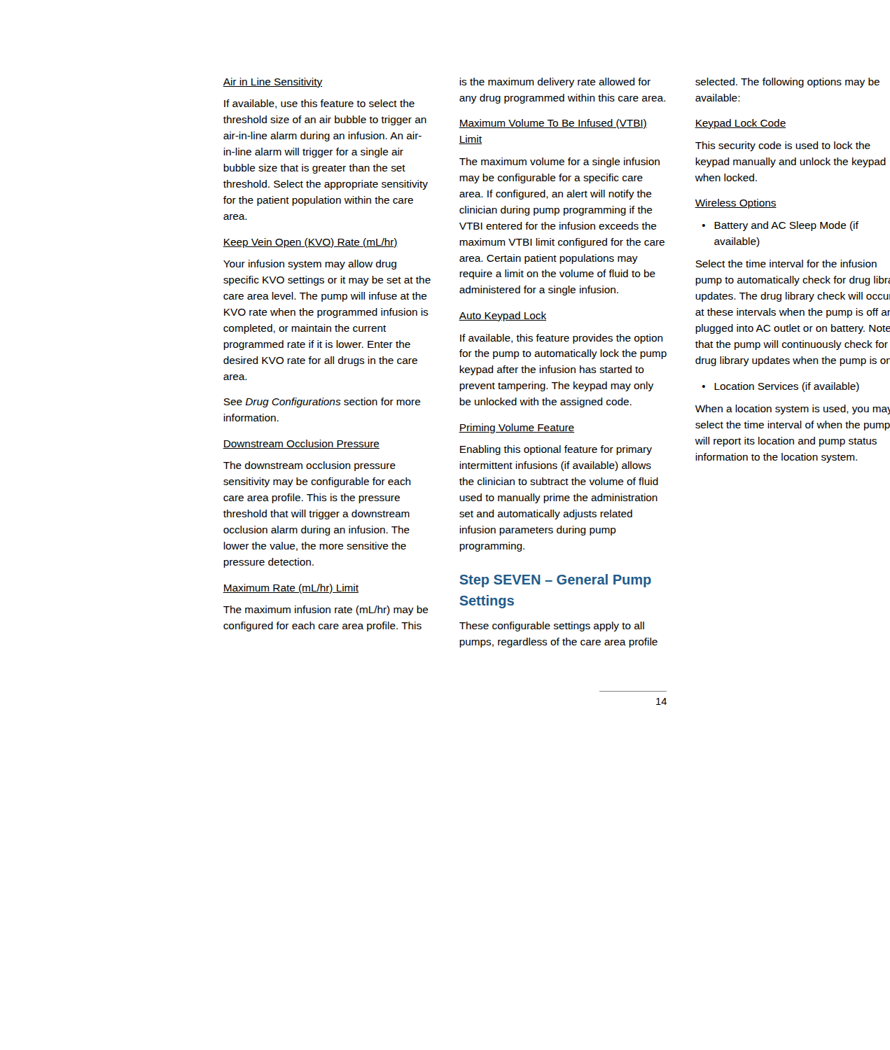Air in Line Sensitivity
If available, use this feature to select the threshold size of an air bubble to trigger an air-in-line alarm during an infusion. An air-in-line alarm will trigger for a single air bubble size that is greater than the set threshold. Select the appropriate sensitivity for the patient population within the care area.
Keep Vein Open (KVO) Rate (mL/hr)
Your infusion system may allow drug specific KVO settings or it may be set at the care area level. The pump will infuse at the KVO rate when the programmed infusion is completed, or maintain the current programmed rate if it is lower. Enter the desired KVO rate for all drugs in the care area.
See Drug Configurations section for more information.
Downstream Occlusion Pressure
The downstream occlusion pressure sensitivity may be configurable for each care area profile. This is the pressure threshold that will trigger a downstream occlusion alarm during an infusion. The lower the value, the more sensitive the pressure detection.
Maximum Rate (mL/hr) Limit
The maximum infusion rate (mL/hr) may be configured for each care area profile. This is the maximum delivery rate allowed for any drug programmed within this care area.
Maximum Volume To Be Infused (VTBI) Limit
The maximum volume for a single infusion may be configurable for a specific care area. If configured, an alert will notify the clinician during pump programming if the VTBI entered for the infusion exceeds the maximum VTBI limit configured for the care area. Certain patient populations may require a limit on the volume of fluid to be administered for a single infusion.
Auto Keypad Lock
If available, this feature provides the option for the pump to automatically lock the pump keypad after the infusion has started to prevent tampering. The keypad may only be unlocked with the assigned code.
Priming Volume Feature
Enabling this optional feature for primary intermittent infusions (if available) allows the clinician to subtract the volume of fluid used to manually prime the administration set and automatically adjusts related infusion parameters during pump programming.
Step SEVEN – General Pump Settings
These configurable settings apply to all pumps, regardless of the care area profile selected. The following options may be available:
Keypad Lock Code
This security code is used to lock the keypad manually and unlock the keypad when locked.
Wireless Options
Battery and AC Sleep Mode (if available)
Select the time interval for the infusion pump to automatically check for drug library updates. The drug library check will occur at these intervals when the pump is off and plugged into AC outlet or on battery. Note that the pump will continuously check for drug library updates when the pump is on.
Location Services (if available)
When a location system is used, you may select the time interval of when the pump will report its location and pump status information to the location system.
14